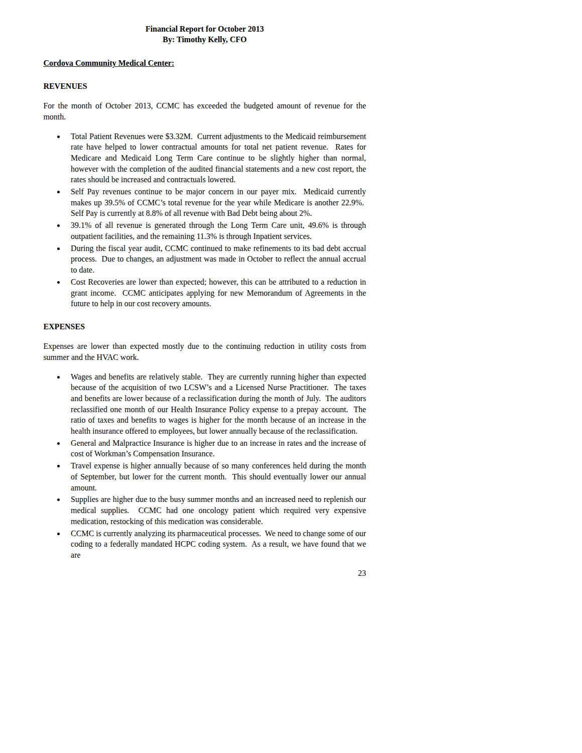Financial Report for October 2013 By: Timothy Kelly, CFO
Cordova Community Medical Center:
REVENUES
For the month of October 2013, CCMC has exceeded the budgeted amount of revenue for the month.
Total Patient Revenues were $3.32M. Current adjustments to the Medicaid reimbursement rate have helped to lower contractual amounts for total net patient revenue. Rates for Medicare and Medicaid Long Term Care continue to be slightly higher than normal, however with the completion of the audited financial statements and a new cost report, the rates should be increased and contractuals lowered.
Self Pay revenues continue to be major concern in our payer mix. Medicaid currently makes up 39.5% of CCMC’s total revenue for the year while Medicare is another 22.9%. Self Pay is currently at 8.8% of all revenue with Bad Debt being about 2%.
39.1% of all revenue is generated through the Long Term Care unit, 49.6% is through outpatient facilities, and the remaining 11.3% is through Inpatient services.
During the fiscal year audit, CCMC continued to make refinements to its bad debt accrual process. Due to changes, an adjustment was made in October to reflect the annual accrual to date.
Cost Recoveries are lower than expected; however, this can be attributed to a reduction in grant income. CCMC anticipates applying for new Memorandum of Agreements in the future to help in our cost recovery amounts.
EXPENSES
Expenses are lower than expected mostly due to the continuing reduction in utility costs from summer and the HVAC work.
Wages and benefits are relatively stable. They are currently running higher than expected because of the acquisition of two LCSW’s and a Licensed Nurse Practitioner. The taxes and benefits are lower because of a reclassification during the month of July. The auditors reclassified one month of our Health Insurance Policy expense to a prepay account. The ratio of taxes and benefits to wages is higher for the month because of an increase in the health insurance offered to employees, but lower annually because of the reclassification.
General and Malpractice Insurance is higher due to an increase in rates and the increase of cost of Workman’s Compensation Insurance.
Travel expense is higher annually because of so many conferences held during the month of September, but lower for the current month. This should eventually lower our annual amount.
Supplies are higher due to the busy summer months and an increased need to replenish our medical supplies. CCMC had one oncology patient which required very expensive medication, restocking of this medication was considerable.
CCMC is currently analyzing its pharmaceutical processes. We need to change some of our coding to a federally mandated HCPC coding system. As a result, we have found that we are
23